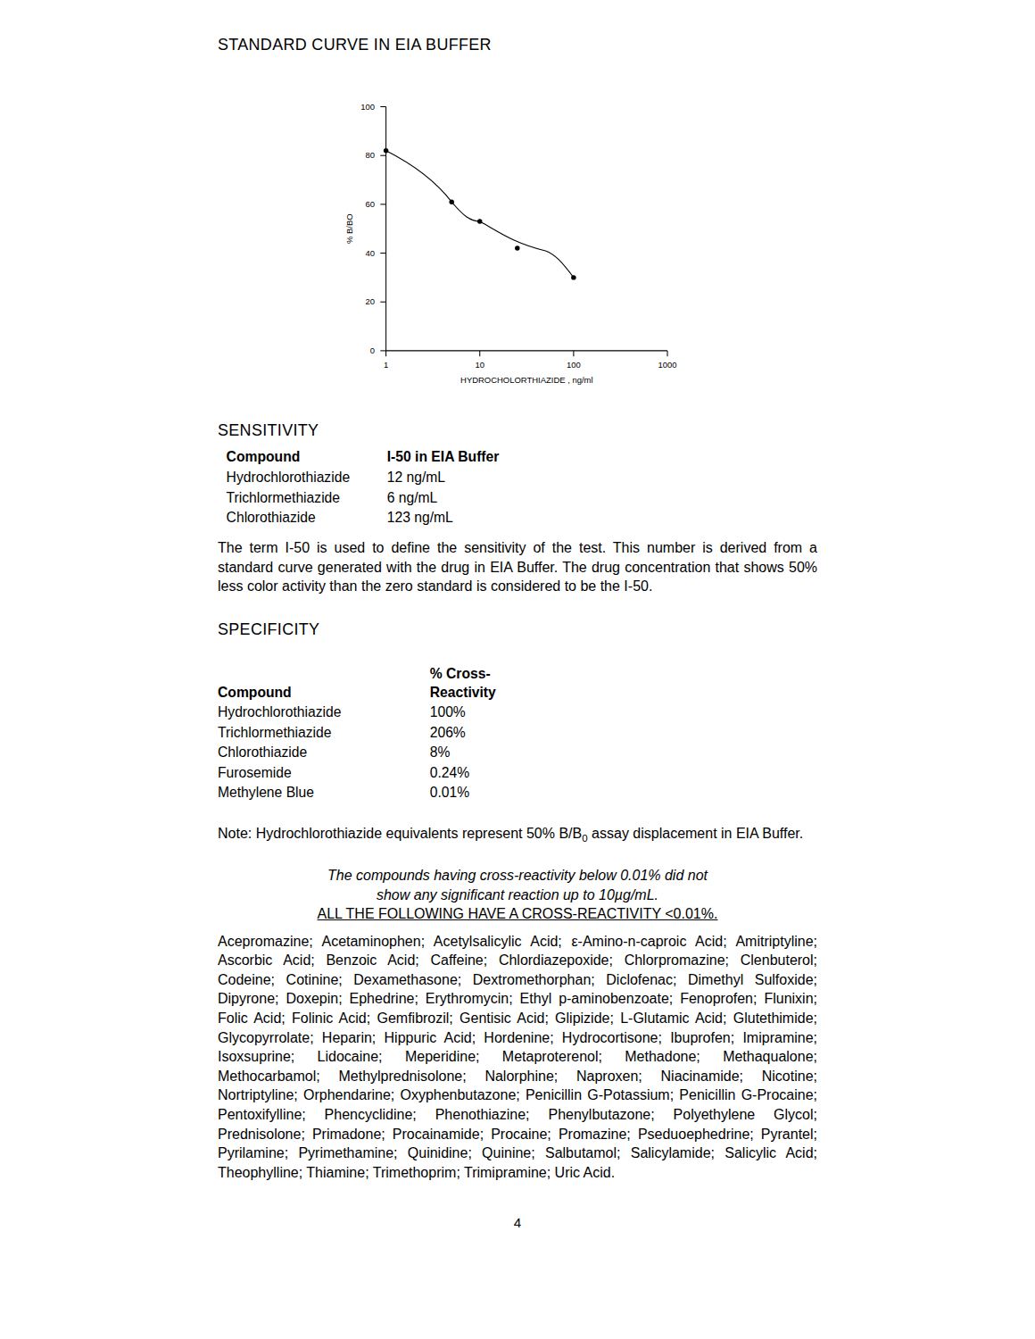STANDARD CURVE IN EIA BUFFER
0 20 40 60 80 100 1 10 100 1000 % B/BO HYDROCHOLORTHIAZIDE , ng/ml
SENSITIVITY
| Compound | I-50 in EIA Buffer |
| --- | --- |
| Hydrochlorothiazide | 12 ng/mL |
| Trichlormethiazide | 6 ng/mL |
| Chlorothiazide | 123 ng/mL |
The term I-50 is used to define the sensitivity of the test. This number is derived from a standard curve generated with the drug in EIA Buffer. The drug concentration that shows 50% less color activity than the zero standard is considered to be the I-50.
SPECIFICITY
| Compound | % Cross- Reactivity |
| --- | --- |
| Hydrochlorothiazide | 100% |
| Trichlormethiazide | 206% |
| Chlorothiazide | 8% |
| Furosemide | 0.24% |
| Methylene Blue | 0.01% |
Note: Hydrochlorothiazide equivalents represent 50% B/B0 assay displacement in EIA Buffer.
The compounds having cross-reactivity below 0.01% did not
show any significant reaction up to 10µg/mL.
ALL THE FOLLOWING HAVE A CROSS-REACTIVITY <0.01%.
Acepromazine; Acetaminophen; Acetylsalicylic Acid; ε-Amino-n-caproic Acid; Amitriptyline; Ascorbic Acid; Benzoic Acid; Caffeine; Chlordiazepoxide; Chlorpromazine; Clenbuterol; Codeine; Cotinine; Dexamethasone; Dextromethorphan; Diclofenac; Dimethyl Sulfoxide; Dipyrone; Doxepin; Ephedrine; Erythromycin; Ethyl p-aminobenzoate; Fenoprofen; Flunixin; Folic Acid; Folinic Acid; Gemfibrozil; Gentisic Acid; Glipizide; L-Glutamic Acid; Glutethimide; Glycopyrrolate; Heparin; Hippuric Acid; Hordenine; Hydrocortisone; Ibuprofen; Imipramine; Isoxsuprine; Lidocaine; Meperidine; Metaproterenol; Methadone; Methaqualone; Methocarbamol; Methylprednisolone; Nalorphine; Naproxen; Niacinamide; Nicotine; Nortriptyline; Orphendarine; Oxyphenbutazone; Penicillin G-Potassium; Penicillin G-Procaine; Pentoxifylline; Phencyclidine; Phenothiazine; Phenylbutazone; Polyethylene Glycol; Prednisolone; Primadone; Procainamide; Procaine; Promazine; Pseduoephedrine; Pyrantel; Pyrilamine; Pyrimethamine; Quinidine; Quinine; Salbutamol; Salicylamide; Salicylic Acid; Theophylline; Thiamine; Trimethoprim; Trimipramine; Uric Acid.
4